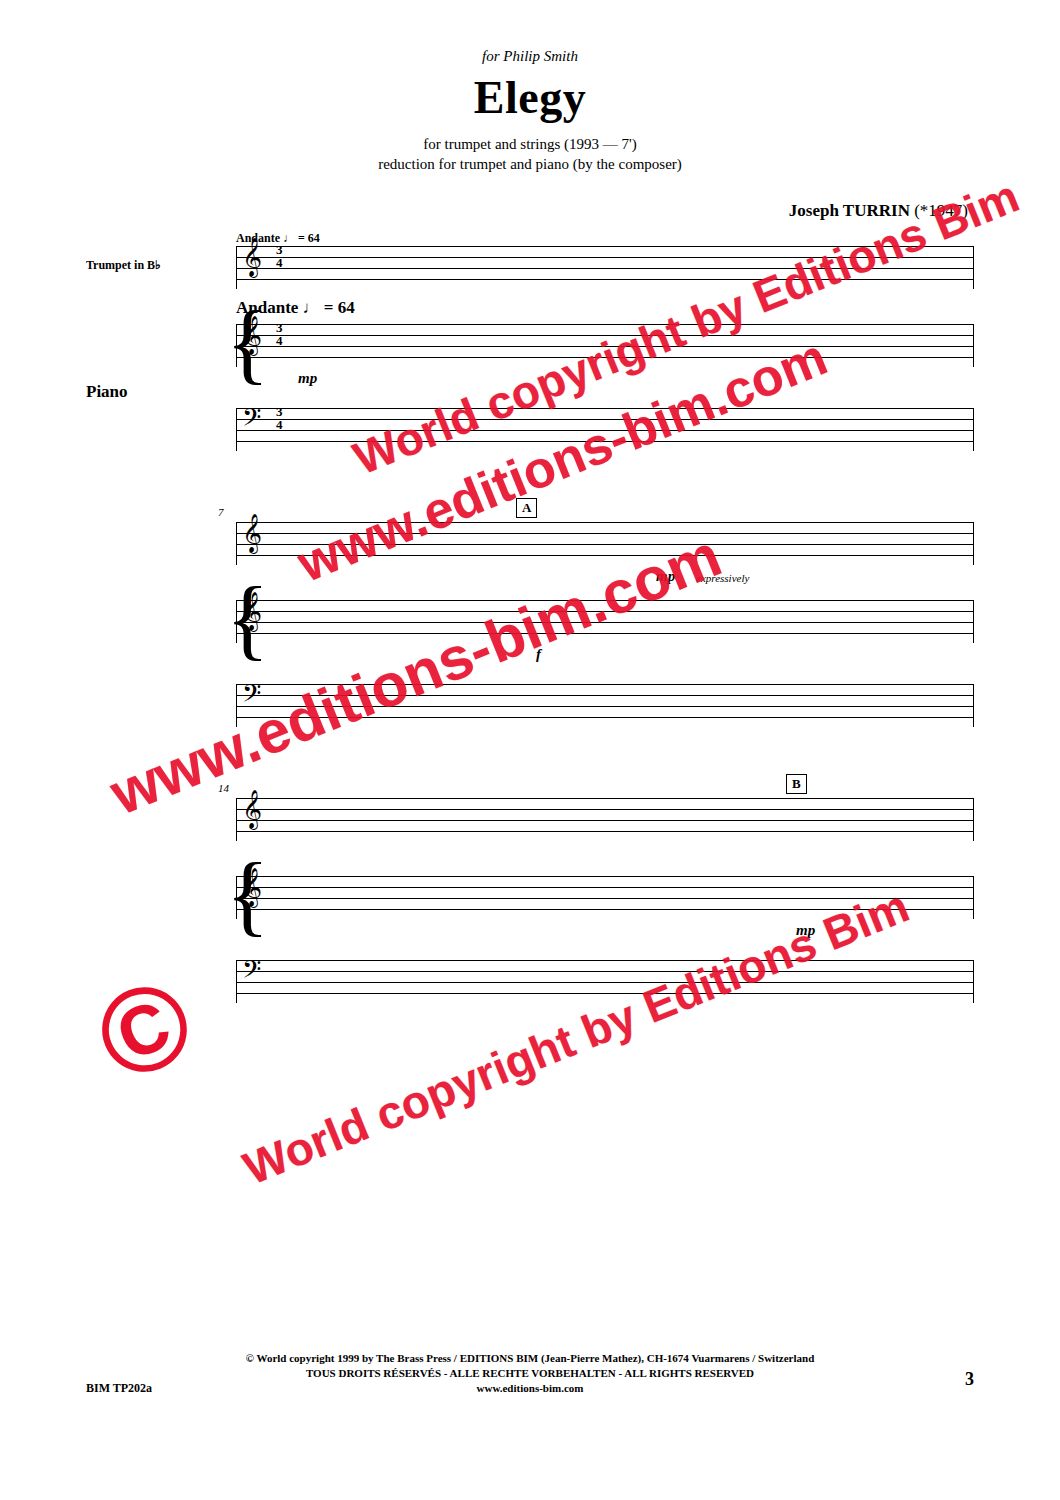for Philip Smith
Elegy
for trumpet and strings (1993 — 7')
reduction for trumpet and piano (by the composer)
Joseph TURRIN (*1947)
Andante ♩ = 64
Trumpet in B♭
𝄞 3
4
Andante ♩ = 64 Piano {
𝄞 3
4 mp
𝄢 3
4
7 A
𝄞 mp expressively
{
𝄞 f
𝄢
14 B
𝄞
{
𝄞 mp
𝄢
World copyright by Editions Bim
www.editions-bim.com
www.editions-bim.com
©
World copyright by Editions Bim
BIM TP202a
© World copyright 1999 by The Brass Press / EDITIONS BIM (Jean-Pierre Mathez), CH-1674 Vuarmarens / Switzerland
TOUS DROITS RÉSERVÉS - ALLE RECHTE VORBEHALTEN - ALL RIGHTS RESERVED
www.editions-bim.com
3